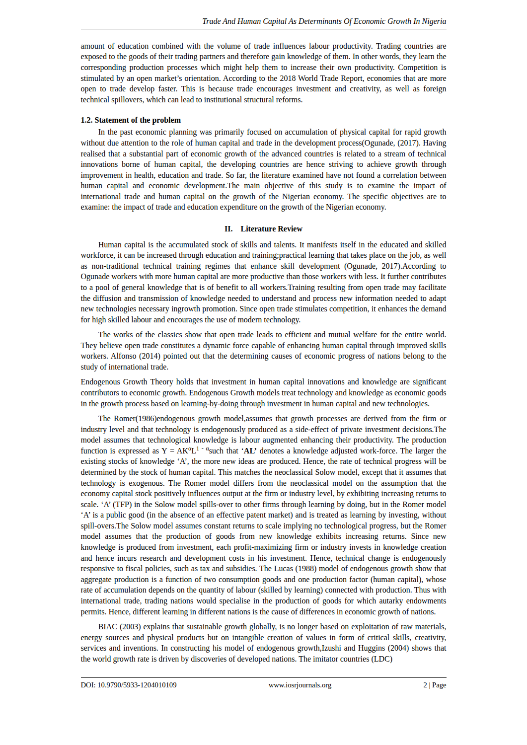Trade And Human Capital As Determinants Of Economic Growth In Nigeria
amount of education combined with the volume of trade influences labour productivity. Trading countries are exposed to the goods of their trading partners and therefore gain knowledge of them. In other words, they learn the corresponding production processes which might help them to increase their own productivity. Competition is stimulated by an open market’s orientation. According to the 2018 World Trade Report, economies that are more open to trade develop faster. This is because trade encourages investment and creativity, as well as foreign technical spillovers, which can lead to institutional structural reforms.
1.2. Statement of the problem
In the past economic planning was primarily focused on accumulation of physical capital for rapid growth without due attention to the role of human capital and trade in the development process(Ogunade, (2017). Having realised that a substantial part of economic growth of the advanced countries is related to a stream of technical innovations borne of human capital, the developing countries are hence striving to achieve growth through improvement in health, education and trade. So far, the literature examined have not found a correlation between human capital and economic development.The main objective of this study is to examine the impact of international trade and human capital on the growth of the Nigerian economy. The specific objectives are to examine: the impact of trade and education expenditure on the growth of the Nigerian economy.
II. Literature Review
Human capital is the accumulated stock of skills and talents. It manifests itself in the educated and skilled workforce, it can be increased through education and training;practical learning that takes place on the job, as well as non-traditional technical training regimes that enhance skill development (Ogunade, 2017).According to Ogunade workers with more human capital are more productive than those workers with less. It further contributes to a pool of general knowledge that is of benefit to all workers.Training resulting from open trade may facilitate the diffusion and transmission of knowledge needed to understand and process new information needed to adapt new technologies necessary ingrowth promotion. Since open trade stimulates competition, it enhances the demand for high skilled labour and encourages the use of modern technology.
The works of the classics show that open trade leads to efficient and mutual welfare for the entire world. They believe open trade constitutes a dynamic force capable of enhancing human capital through improved skills workers. Alfonso (2014) pointed out that the determining causes of economic progress of nations belong to the study of international trade.
Endogenous Growth Theory holds that investment in human capital innovations and knowledge are significant contributors to economic growth. Endogenous Growth models treat technology and knowledge as economic goods in the growth process based on learning-by-doing through investment in human capital and new technologies.
The Romer(1986)endogenous growth model,assumes that growth processes are derived from the firm or industry level and that technology is endogenously produced as a side-effect of private investment decisions.The model assumes that technological knowledge is labour augmented enhancing their productivity. The production function is expressed as Y = AKαL1 - αsuch that ‘AL’ denotes a knowledge adjusted work-force. The larger the existing stocks of knowledge ‘A’, the more new ideas are produced. Hence, the rate of technical progress will be determined by the stock of human capital. This matches the neoclassical Solow model, except that it assumes that technology is exogenous. The Romer model differs from the neoclassical model on the assumption that the economy capital stock positively influences output at the firm or industry level, by exhibiting increasing returns to scale. ‘A’ (TFP) in the Solow model spills-over to other firms through learning by doing, but in the Romer model ‘A’ is a public good (in the absence of an effective patent market) and is treated as learning by investing, without spill-overs.The Solow model assumes constant returns to scale implying no technological progress, but the Romer model assumes that the production of goods from new knowledge exhibits increasing returns. Since new knowledge is produced from investment, each profit-maximizing firm or industry invests in knowledge creation and hence incurs research and development costs in his investment. Hence, technical change is endogenously responsive to fiscal policies, such as tax and subsidies. The Lucas (1988) model of endogenous growth show that aggregate production is a function of two consumption goods and one production factor (human capital), whose rate of accumulation depends on the quantity of labour (skilled by learning) connected with production. Thus with international trade, trading nations would specialise in the production of goods for which autarky endowments permits. Hence, different learning in different nations is the cause of differences in economic growth of nations.
BIAC (2003) explains that sustainable growth globally, is no longer based on exploitation of raw materials, energy sources and physical products but on intangible creation of values in form of critical skills, creativity, services and inventions. In constructing his model of endogenous growth,Izushi and Huggins (2004) shows that the world growth rate is driven by discoveries of developed nations. The imitator countries (LDC)
DOI: 10.9790/5933-1204010109 www.iosrjournals.org 2 | Page